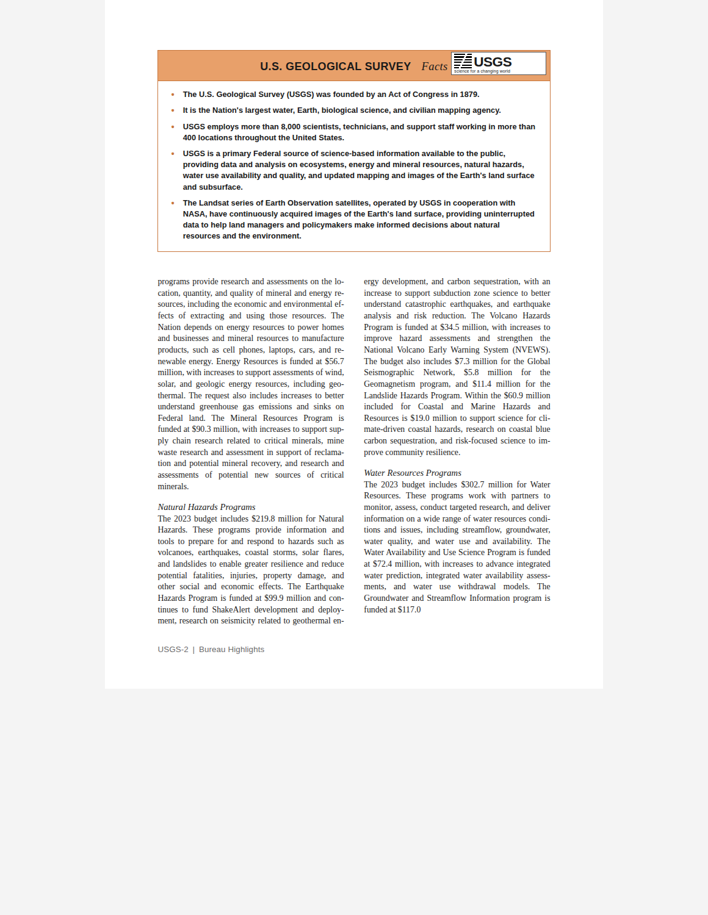U.S. GEOLOGICAL SURVEY Facts
USGS science for a changing world
The U.S. Geological Survey (USGS) was founded by an Act of Congress in 1879.
It is the Nation's largest water, Earth, biological science, and civilian mapping agency.
USGS employs more than 8,000 scientists, technicians, and support staff working in more than 400 locations throughout the United States.
USGS is a primary Federal source of science-based information available to the public, providing data and analysis on ecosystems, energy and mineral resources, natural hazards, water use availability and quality, and updated mapping and images of the Earth's land surface and subsurface.
The Landsat series of Earth Observation satellites, operated by USGS in cooperation with NASA, have continuously acquired images of the Earth's land surface, providing uninterrupted data to help land managers and policymakers make informed decisions about natural resources and the environment.
programs provide research and assessments on the location, quantity, and quality of mineral and energy resources, including the economic and environmental effects of extracting and using those resources. The Nation depends on energy resources to power homes and businesses and mineral resources to manufacture products, such as cell phones, laptops, cars, and renewable energy. Energy Resources is funded at $56.7 million, with increases to support assessments of wind, solar, and geologic energy resources, including geothermal. The request also includes increases to better understand greenhouse gas emissions and sinks on Federal land. The Mineral Resources Program is funded at $90.3 million, with increases to support supply chain research related to critical minerals, mine waste research and assessment in support of reclamation and potential mineral recovery, and research and assessments of potential new sources of critical minerals.
Natural Hazards Programs
The 2023 budget includes $219.8 million for Natural Hazards. These programs provide information and tools to prepare for and respond to hazards such as volcanoes, earthquakes, coastal storms, solar flares, and landslides to enable greater resilience and reduce potential fatalities, injuries, property damage, and other social and economic effects. The Earthquake Hazards Program is funded at $99.9 million and continues to fund ShakeAlert development and deployment, research on seismicity related to geothermal energy development, and carbon sequestration, with an increase to support subduction zone science to better understand catastrophic earthquakes, and earthquake analysis and risk reduction. The Volcano Hazards Program is funded at $34.5 million, with increases to improve hazard assessments and strengthen the National Volcano Early Warning System (NVEWS). The budget also includes $7.3 million for the Global Seismographic Network, $5.8 million for the Geomagnetism program, and $11.4 million for the Landslide Hazards Program. Within the $60.9 million included for Coastal and Marine Hazards and Resources is $19.0 million to support science for climate-driven coastal hazards, research on coastal blue carbon sequestration, and risk-focused science to improve community resilience.
Water Resources Programs
The 2023 budget includes $302.7 million for Water Resources. These programs work with partners to monitor, assess, conduct targeted research, and deliver information on a wide range of water resources conditions and issues, including streamflow, groundwater, water quality, and water use and availability. The Water Availability and Use Science Program is funded at $72.4 million, with increases to advance integrated water prediction, integrated water availability assessments, and water use withdrawal models. The Groundwater and Streamflow Information program is funded at $117.0
USGS-2|Bureau Highlights